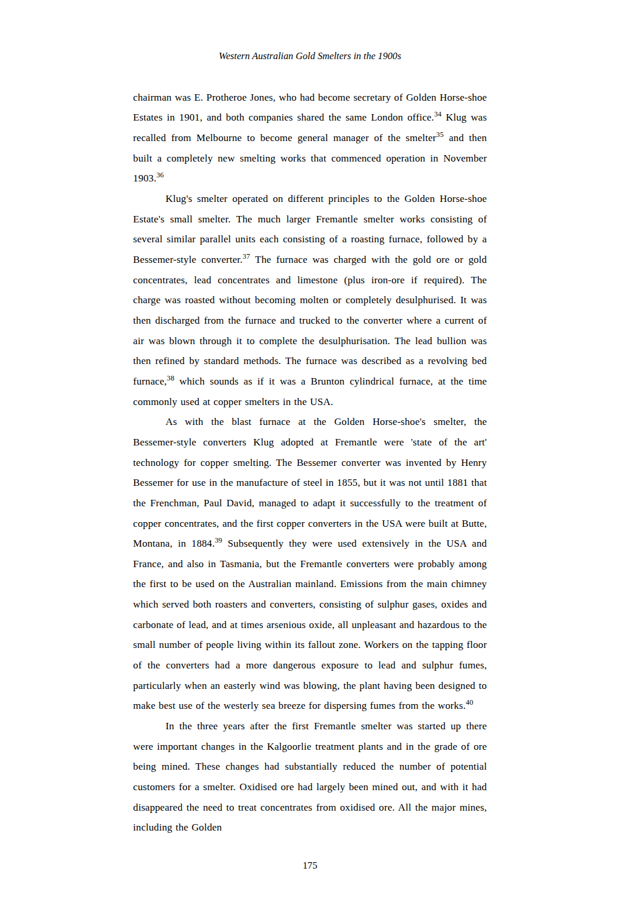Western Australian Gold Smelters in the 1900s
chairman was E. Protheroe Jones, who had become secretary of Golden Horse-shoe Estates in 1901, and both companies shared the same London office.34 Klug was recalled from Melbourne to become general manager of the smelter35 and then built a completely new smelting works that commenced operation in November 1903.36
Klug's smelter operated on different principles to the Golden Horse-shoe Estate's small smelter. The much larger Fremantle smelter works consisting of several similar parallel units each consisting of a roasting furnace, followed by a Bessemer-style converter.37 The furnace was charged with the gold ore or gold concentrates, lead concentrates and limestone (plus iron-ore if required). The charge was roasted without becoming molten or completely desulphurised. It was then discharged from the furnace and trucked to the converter where a current of air was blown through it to complete the desulphurisation. The lead bullion was then refined by standard methods. The furnace was described as a revolving bed furnace,38 which sounds as if it was a Brunton cylindrical furnace, at the time commonly used at copper smelters in the USA.
As with the blast furnace at the Golden Horse-shoe's smelter, the Bessemer-style converters Klug adopted at Fremantle were 'state of the art' technology for copper smelting. The Bessemer converter was invented by Henry Bessemer for use in the manufacture of steel in 1855, but it was not until 1881 that the Frenchman, Paul David, managed to adapt it successfully to the treatment of copper concentrates, and the first copper converters in the USA were built at Butte, Montana, in 1884.39 Subsequently they were used extensively in the USA and France, and also in Tasmania, but the Fremantle converters were probably among the first to be used on the Australian mainland. Emissions from the main chimney which served both roasters and converters, consisting of sulphur gases, oxides and carbonate of lead, and at times arsenious oxide, all unpleasant and hazardous to the small number of people living within its fallout zone. Workers on the tapping floor of the converters had a more dangerous exposure to lead and sulphur fumes, particularly when an easterly wind was blowing, the plant having been designed to make best use of the westerly sea breeze for dispersing fumes from the works.40
In the three years after the first Fremantle smelter was started up there were important changes in the Kalgoorlie treatment plants and in the grade of ore being mined. These changes had substantially reduced the number of potential customers for a smelter. Oxidised ore had largely been mined out, and with it had disappeared the need to treat concentrates from oxidised ore. All the major mines, including the Golden
175